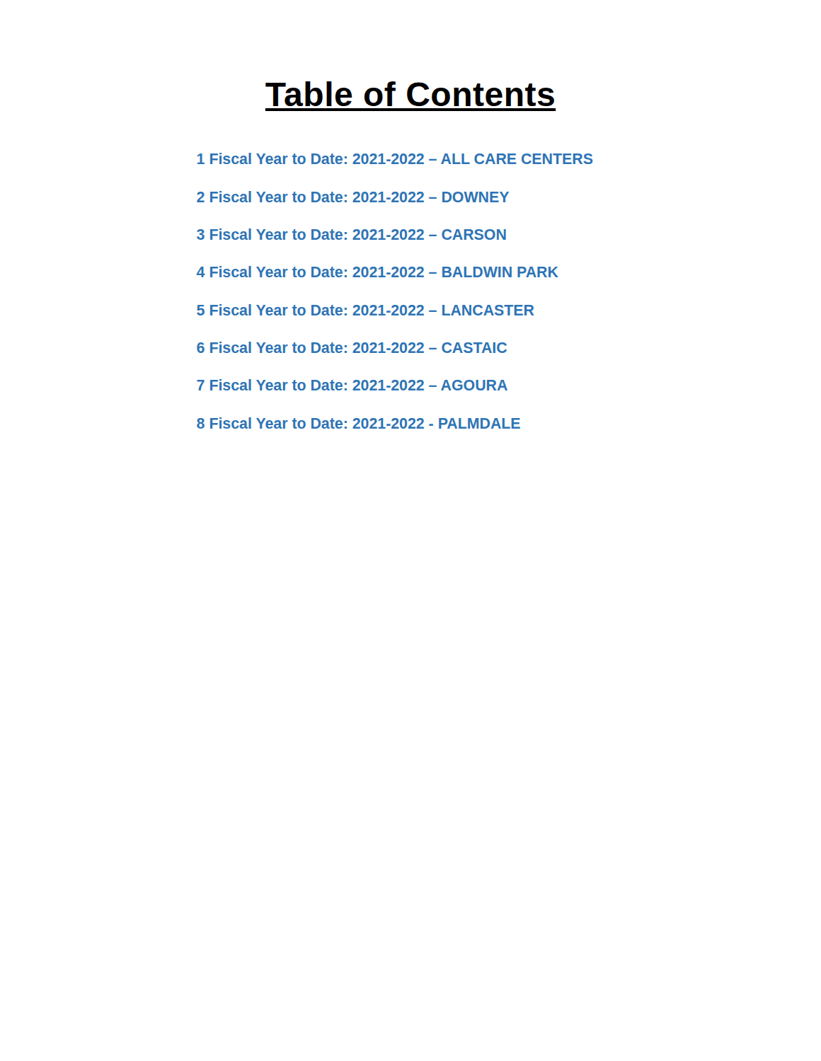Table of Contents
1 Fiscal Year to Date: 2021-2022 – ALL CARE CENTERS
2 Fiscal Year to Date: 2021-2022 – DOWNEY
3 Fiscal Year to Date: 2021-2022 – CARSON
4 Fiscal Year to Date: 2021-2022 – BALDWIN PARK
5 Fiscal Year to Date: 2021-2022 – LANCASTER
6 Fiscal Year to Date: 2021-2022 – CASTAIC
7 Fiscal Year to Date: 2021-2022 – AGOURA
8 Fiscal Year to Date: 2021-2022 - PALMDALE